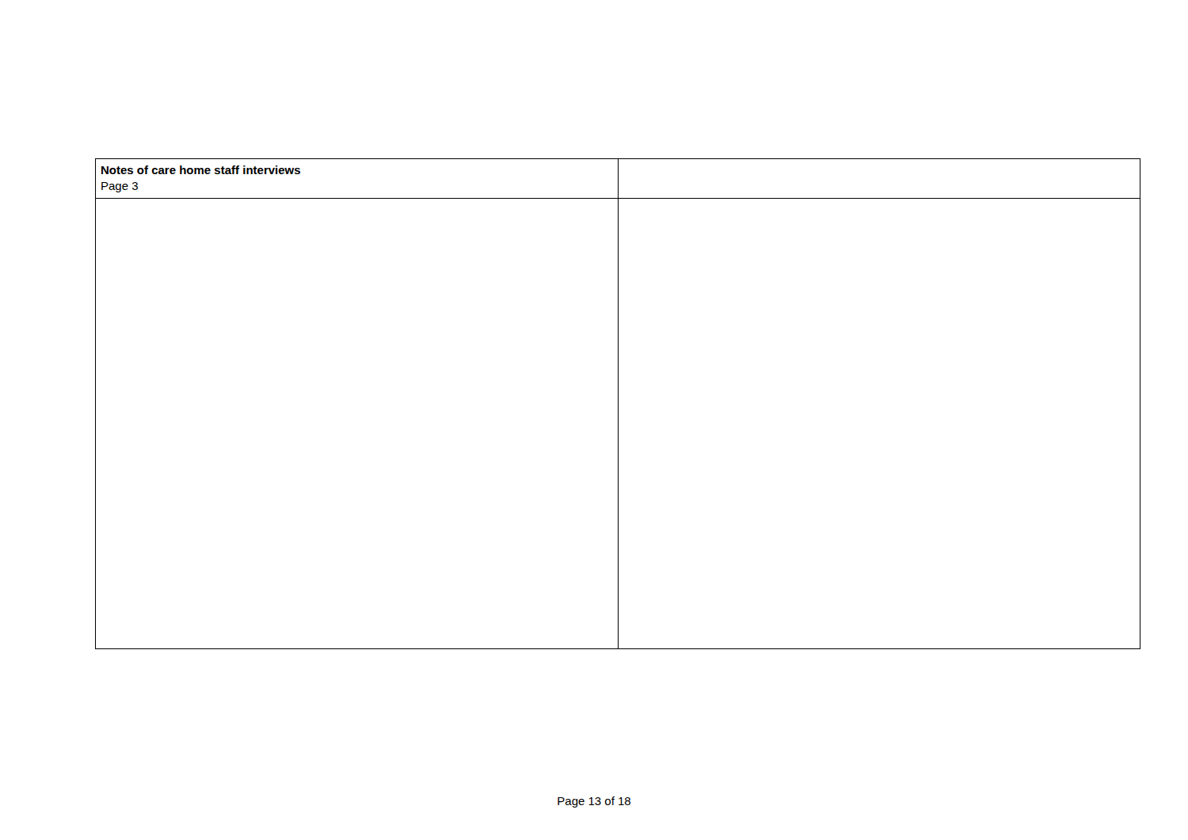| Notes of care home staff interviews Page 3 | |
Page 13 of 18